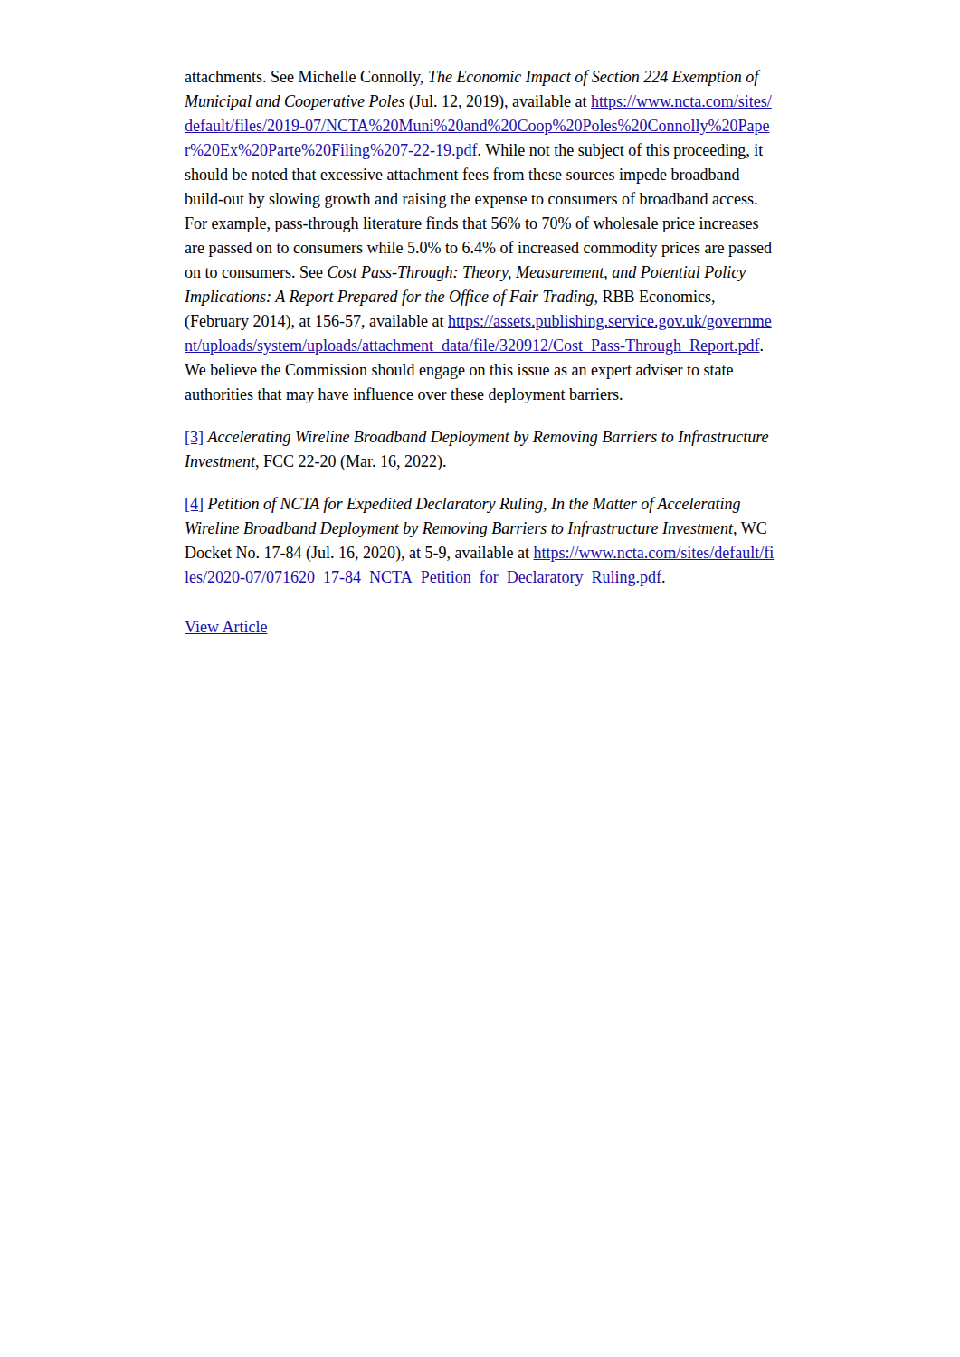attachments. See Michelle Connolly, The Economic Impact of Section 224 Exemption of Municipal and Cooperative Poles (Jul. 12, 2019), available at https://www.ncta.com/sites/default/files/2019-07/NCTA%20Muni%20and%20Coop%20Poles%20Connolly%20Paper%20Ex%20Parte%20Filing%207-22-19.pdf. While not the subject of this proceeding, it should be noted that excessive attachment fees from these sources impede broadband build-out by slowing growth and raising the expense to consumers of broadband access. For example, pass-through literature finds that 56% to 70% of wholesale price increases are passed on to consumers while 5.0% to 6.4% of increased commodity prices are passed on to consumers. See Cost Pass-Through: Theory, Measurement, and Potential Policy Implications: A Report Prepared for the Office of Fair Trading, RBB Economics, (February 2014), at 156-57, available at https://assets.publishing.service.gov.uk/government/uploads/system/uploads/attachment_data/file/320912/Cost_Pass-Through_Report.pdf. We believe the Commission should engage on this issue as an expert adviser to state authorities that may have influence over these deployment barriers.
[3] Accelerating Wireline Broadband Deployment by Removing Barriers to Infrastructure Investment, FCC 22-20 (Mar. 16, 2022).
[4] Petition of NCTA for Expedited Declaratory Ruling, In the Matter of Accelerating Wireline Broadband Deployment by Removing Barriers to Infrastructure Investment, WC Docket No. 17-84 (Jul. 16, 2020), at 5-9, available at https://www.ncta.com/sites/default/files/2020-07/071620_17-84_NCTA_Petition_for_Declaratory_Ruling.pdf.
View Article